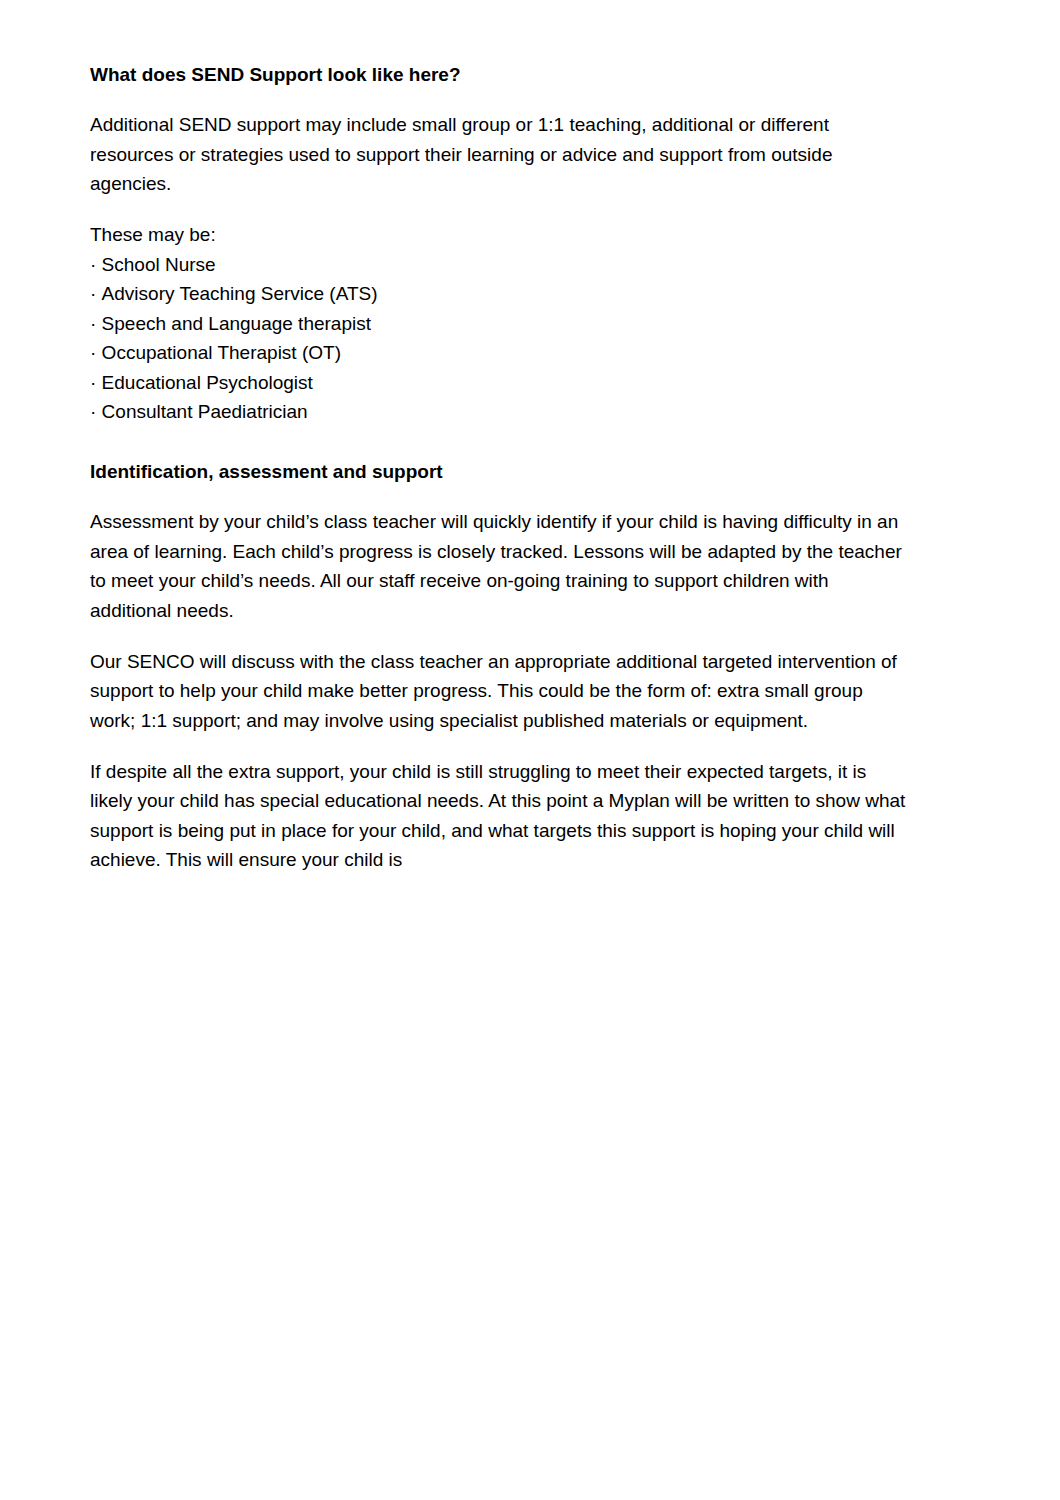What does SEND Support look like here?
Additional SEND support may include small group or 1:1 teaching, additional or different resources or strategies used to support their learning or advice and support from outside agencies.
These may be:
School Nurse
Advisory Teaching Service (ATS)
Speech and Language therapist
Occupational Therapist (OT)
Educational Psychologist
Consultant Paediatrician
Identification, assessment and support
Assessment by your child’s class teacher will quickly identify if your child is having difficulty in an area of learning. Each child’s progress is closely tracked. Lessons will be adapted by the teacher to meet your child’s needs. All our staff receive on-going training to support children with additional needs.
Our SENCO will discuss with the class teacher an appropriate additional targeted intervention of support to help your child make better progress. This could be the form of: extra small group work; 1:1 support; and may involve using specialist published materials or equipment.
If despite all the extra support, your child is still struggling to meet their expected targets, it is likely your child has special educational needs. At this point a Myplan will be written to show what support is being put in place for your child, and what targets this support is hoping your child will achieve. This will ensure your child is